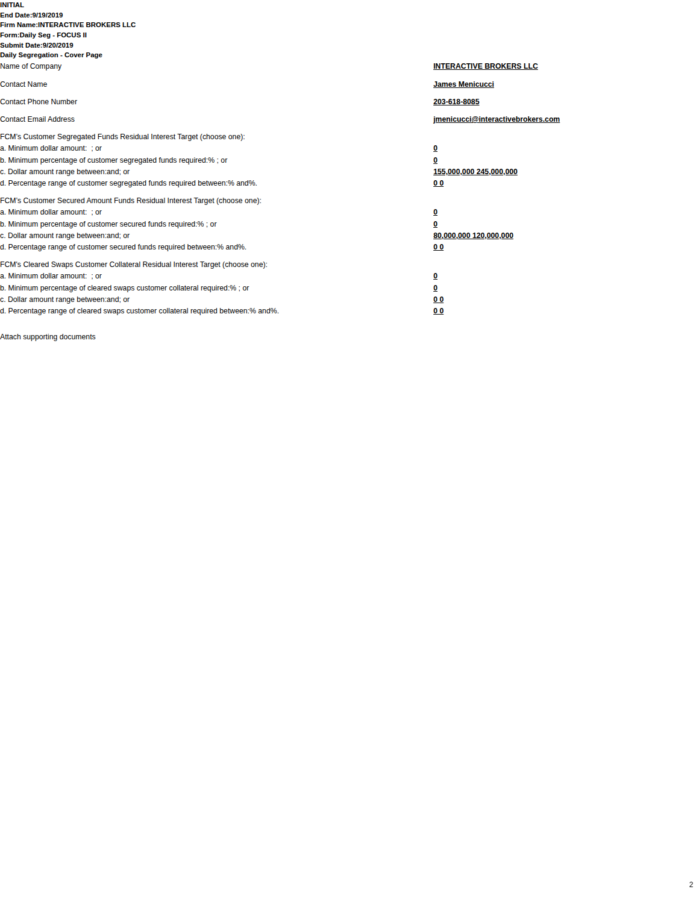INITIAL
End Date:9/19/2019
Firm Name:INTERACTIVE BROKERS LLC
Form:Daily Seg - FOCUS II
Submit Date:9/20/2019
Daily Segregation - Cover Page
| Name of Company | INTERACTIVE BROKERS LLC |
| Contact Name | James Menicucci |
| Contact Phone Number | 203-618-8085 |
| Contact Email Address | jmenicucci@interactivebrokers.com |
| FCM’s Customer Segregated Funds Residual Interest Target (choose one): |
| a. Minimum dollar amount: ; or | 0 |
| b. Minimum percentage of customer segregated funds required:% ; or | 0 |
| c. Dollar amount range between:and; or | 155,000,000 245,000,000 |
| d. Percentage range of customer segregated funds required between:% and%. | 0 0 |
| FCM’s Customer Secured Amount Funds Residual Interest Target (choose one): |
| a. Minimum dollar amount: ; or | 0 |
| b. Minimum percentage of customer secured funds required:% ; or | 0 |
| c. Dollar amount range between:and; or | 80,000,000 120,000,000 |
| d. Percentage range of customer secured funds required between:% and%. | 0 0 |
| FCM's Cleared Swaps Customer Collateral Residual Interest Target (choose one): |
| a. Minimum dollar amount: ; or | 0 |
| b. Minimum percentage of cleared swaps customer collateral required:% ; or | 0 |
| c. Dollar amount range between:and; or | 0 0 |
| d. Percentage range of cleared swaps customer collateral required between:% and%. | 0 0 |
Attach supporting documents
2